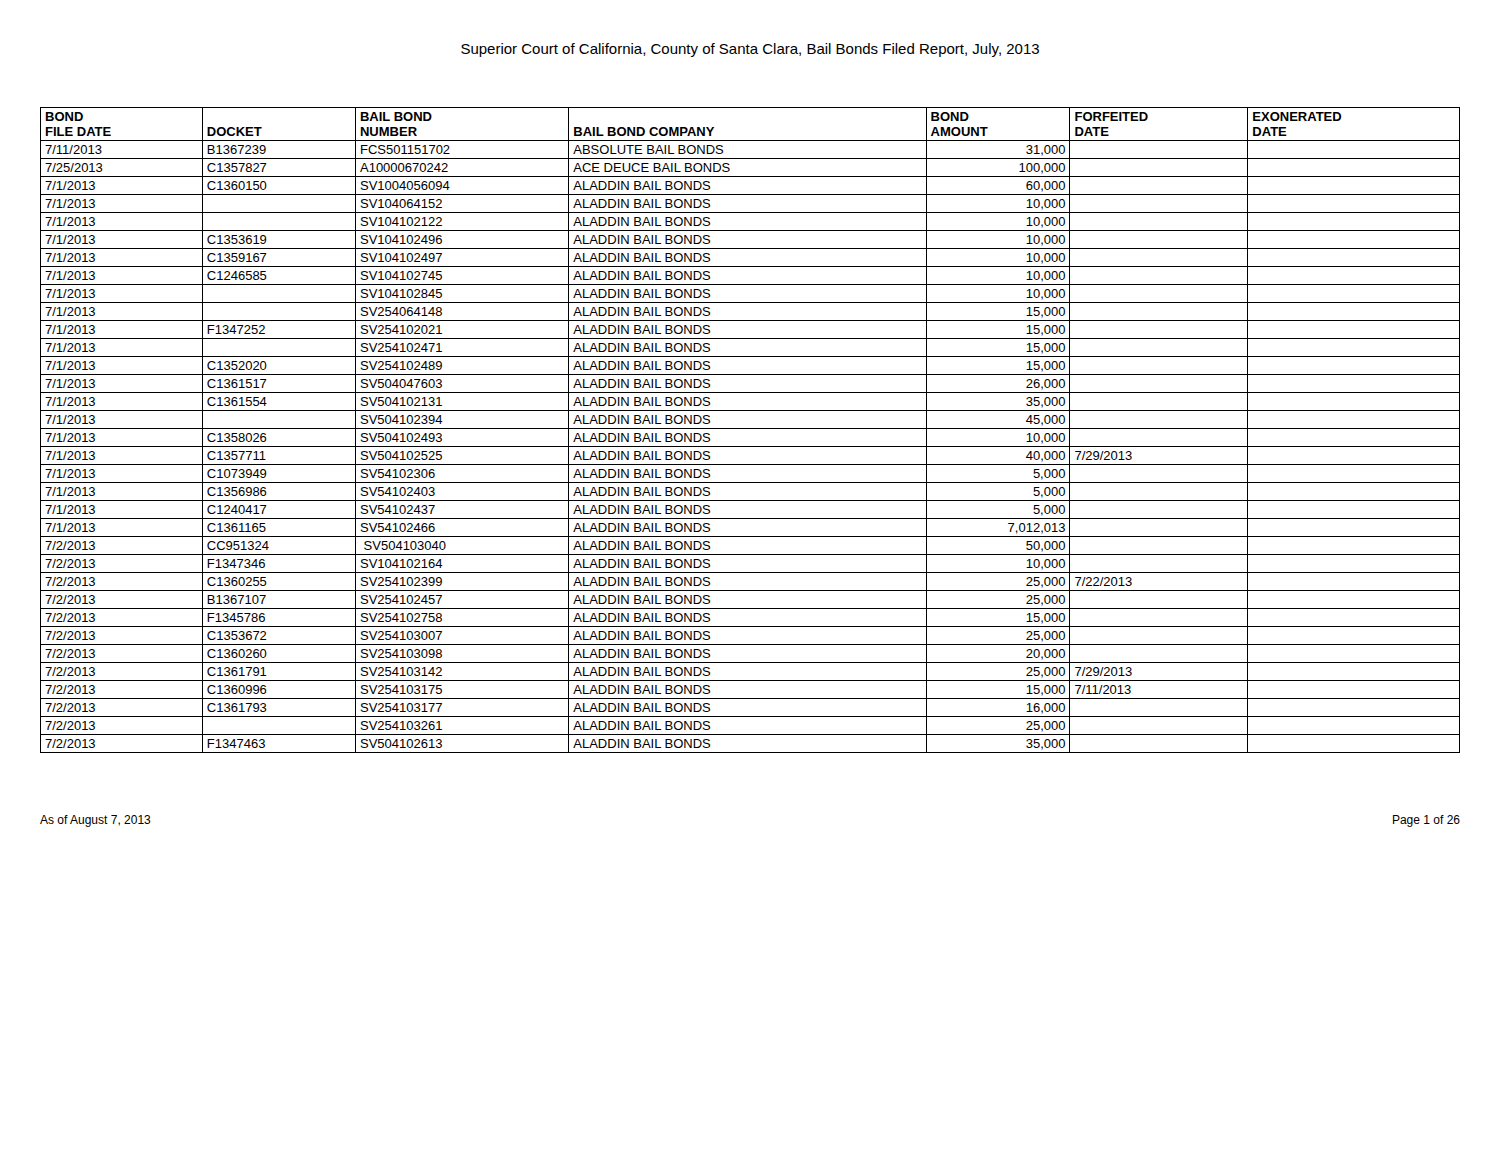Superior Court of California, County of Santa Clara, Bail Bonds Filed Report, July, 2013
| BOND FILE DATE | DOCKET | BAIL BOND NUMBER | BAIL BOND COMPANY | BOND AMOUNT | FORFEITED DATE | EXONERATED DATE |
| --- | --- | --- | --- | --- | --- | --- |
| 7/11/2013 | B1367239 | FCS501151702 | ABSOLUTE BAIL BONDS | 31,000 | | |
| 7/25/2013 | C1357827 | A10000670242 | ACE DEUCE BAIL BONDS | 100,000 | | |
| 7/1/2013 | C1360150 | SV1004056094 | ALADDIN BAIL BONDS | 60,000 | | |
| 7/1/2013 | | SV104064152 | ALADDIN BAIL BONDS | 10,000 | | |
| 7/1/2013 | | SV104102122 | ALADDIN BAIL BONDS | 10,000 | | |
| 7/1/2013 | C1353619 | SV104102496 | ALADDIN BAIL BONDS | 10,000 | | |
| 7/1/2013 | C1359167 | SV104102497 | ALADDIN BAIL BONDS | 10,000 | | |
| 7/1/2013 | C1246585 | SV104102745 | ALADDIN BAIL BONDS | 10,000 | | |
| 7/1/2013 | | SV104102845 | ALADDIN BAIL BONDS | 10,000 | | |
| 7/1/2013 | | SV254064148 | ALADDIN BAIL BONDS | 15,000 | | |
| 7/1/2013 | F1347252 | SV254102021 | ALADDIN BAIL BONDS | 15,000 | | |
| 7/1/2013 | | SV254102471 | ALADDIN BAIL BONDS | 15,000 | | |
| 7/1/2013 | C1352020 | SV254102489 | ALADDIN BAIL BONDS | 15,000 | | |
| 7/1/2013 | C1361517 | SV504047603 | ALADDIN BAIL BONDS | 26,000 | | |
| 7/1/2013 | C1361554 | SV504102131 | ALADDIN BAIL BONDS | 35,000 | | |
| 7/1/2013 | | SV504102394 | ALADDIN BAIL BONDS | 45,000 | | |
| 7/1/2013 | C1358026 | SV504102493 | ALADDIN BAIL BONDS | 10,000 | | |
| 7/1/2013 | C1357711 | SV504102525 | ALADDIN BAIL BONDS | 40,000 | 7/29/2013 | |
| 7/1/2013 | C1073949 | SV54102306 | ALADDIN BAIL BONDS | 5,000 | | |
| 7/1/2013 | C1356986 | SV54102403 | ALADDIN BAIL BONDS | 5,000 | | |
| 7/1/2013 | C1240417 | SV54102437 | ALADDIN BAIL BONDS | 5,000 | | |
| 7/1/2013 | C1361165 | SV54102466 | ALADDIN BAIL BONDS | 7,012,013 | | |
| 7/2/2013 | CC951324 | SV504103040 | ALADDIN BAIL BONDS | 50,000 | | |
| 7/2/2013 | F1347346 | SV104102164 | ALADDIN BAIL BONDS | 10,000 | | |
| 7/2/2013 | C1360255 | SV254102399 | ALADDIN BAIL BONDS | 25,000 | 7/22/2013 | |
| 7/2/2013 | B1367107 | SV254102457 | ALADDIN BAIL BONDS | 25,000 | | |
| 7/2/2013 | F1345786 | SV254102758 | ALADDIN BAIL BONDS | 15,000 | | |
| 7/2/2013 | C1353672 | SV254103007 | ALADDIN BAIL BONDS | 25,000 | | |
| 7/2/2013 | C1360260 | SV254103098 | ALADDIN BAIL BONDS | 20,000 | | |
| 7/2/2013 | C1361791 | SV254103142 | ALADDIN BAIL BONDS | 25,000 | 7/29/2013 | |
| 7/2/2013 | C1360996 | SV254103175 | ALADDIN BAIL BONDS | 15,000 | 7/11/2013 | |
| 7/2/2013 | C1361793 | SV254103177 | ALADDIN BAIL BONDS | 16,000 | | |
| 7/2/2013 | | SV254103261 | ALADDIN BAIL BONDS | 25,000 | | |
| 7/2/2013 | F1347463 | SV504102613 | ALADDIN BAIL BONDS | 35,000 | | |
As of August 7, 2013 Page 1 of 26